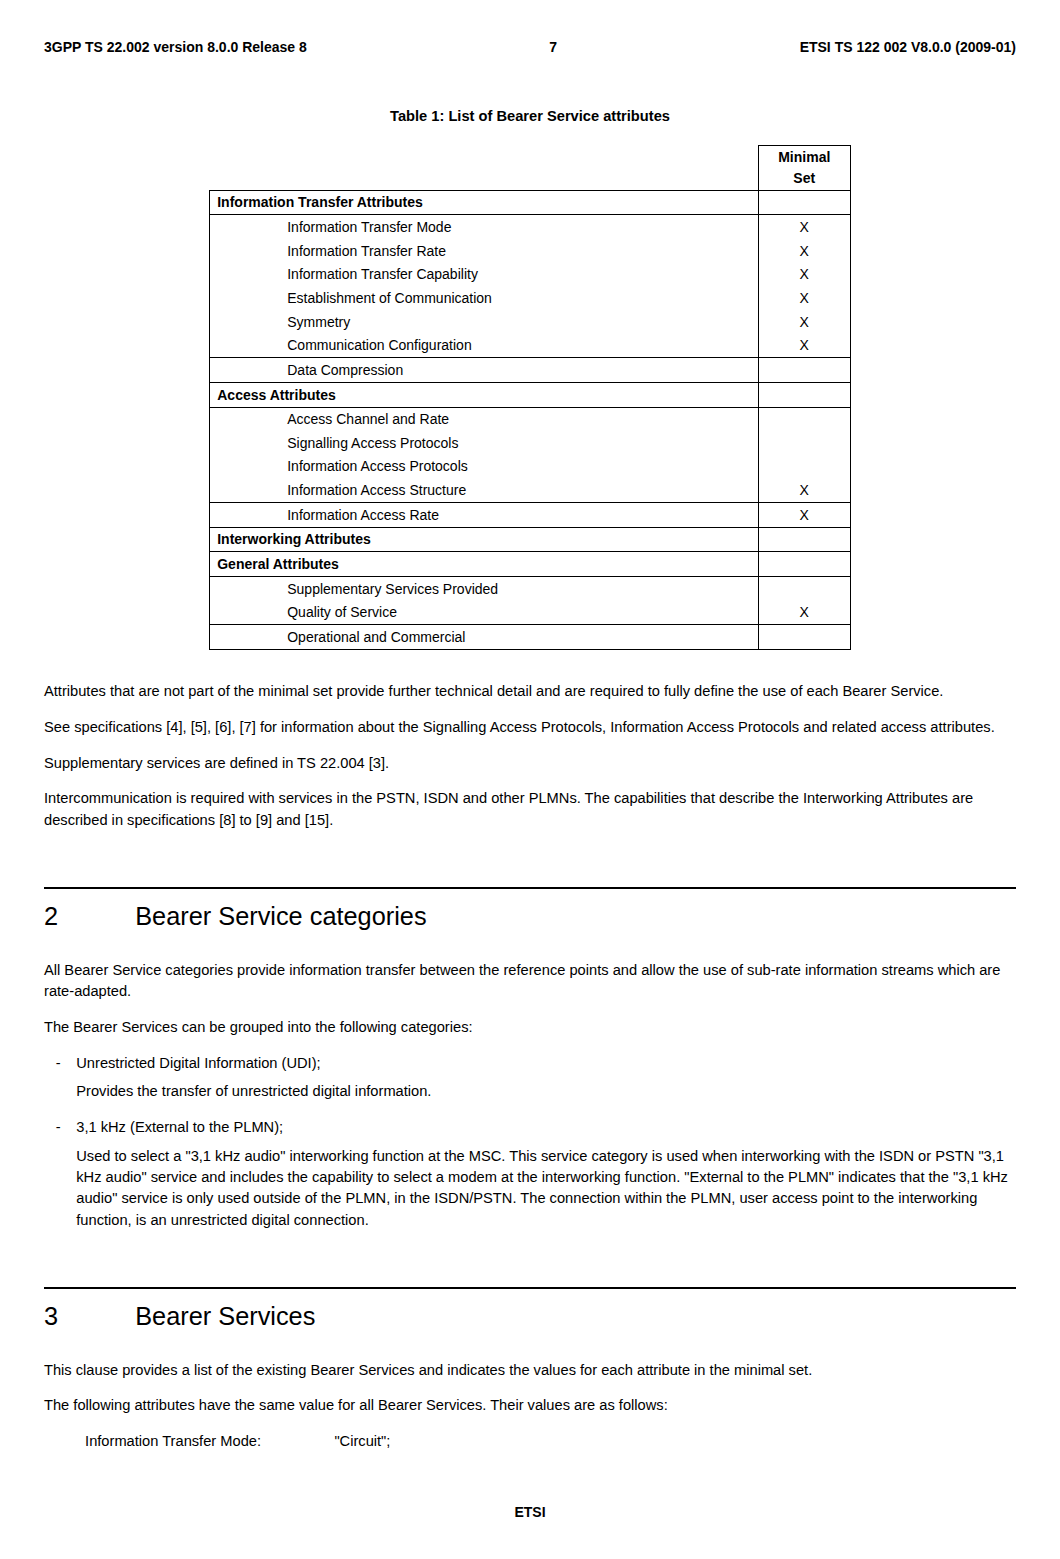3GPP TS 22.002 version 8.0.0 Release 8
7
ETSI TS 122 002 V8.0.0 (2009-01)
Table 1: List of Bearer Service attributes
| | Minimal Set |
| --- | --- |
| Information Transfer Attributes | |
| Information Transfer Mode | X |
| Information Transfer Rate | X |
| Information Transfer Capability | X |
| Establishment of Communication | X |
| Symmetry | X |
| Communication Configuration | X |
| Data Compression | |
| Access Attributes | |
| Access Channel and Rate | |
| Signalling Access Protocols | |
| Information Access Protocols | |
| Information Access Structure | X |
| Information Access Rate | X |
| Interworking Attributes | |
| General Attributes | |
| Supplementary Services Provided | |
| Quality of Service | X |
| Operational and Commercial | |
Attributes that are not part of the minimal set provide further technical detail and are required to fully define the use of each Bearer Service.
See specifications [4], [5], [6], [7] for information about the Signalling Access Protocols, Information Access Protocols and related access attributes.
Supplementary services are defined in TS 22.004 [3].
Intercommunication is required with services in the PSTN, ISDN and other PLMNs. The capabilities that describe the Interworking Attributes are described in specifications [8] to [9] and [15].
2 Bearer Service categories
All Bearer Service categories provide information transfer between the reference points and allow the use of sub-rate information streams which are rate-adapted.
The Bearer Services can be grouped into the following categories:
-Unrestricted Digital Information (UDI);
Provides the transfer of unrestricted digital information.
-3,1 kHz (External to the PLMN);
Used to select a "3,1 kHz audio" interworking function at the MSC. This service category is used when interworking with the ISDN or PSTN "3,1 kHz audio" service and includes the capability to select a modem at the interworking function. "External to the PLMN" indicates that the "3,1 kHz audio" service is only used outside of the PLMN, in the ISDN/PSTN. The connection within the PLMN, user access point to the interworking function, is an unrestricted digital connection.
3 Bearer Services
This clause provides a list of the existing Bearer Services and indicates the values for each attribute in the minimal set.
The following attributes have the same value for all Bearer Services. Their values are as follows:
Information Transfer Mode:"Circuit";
ETSI